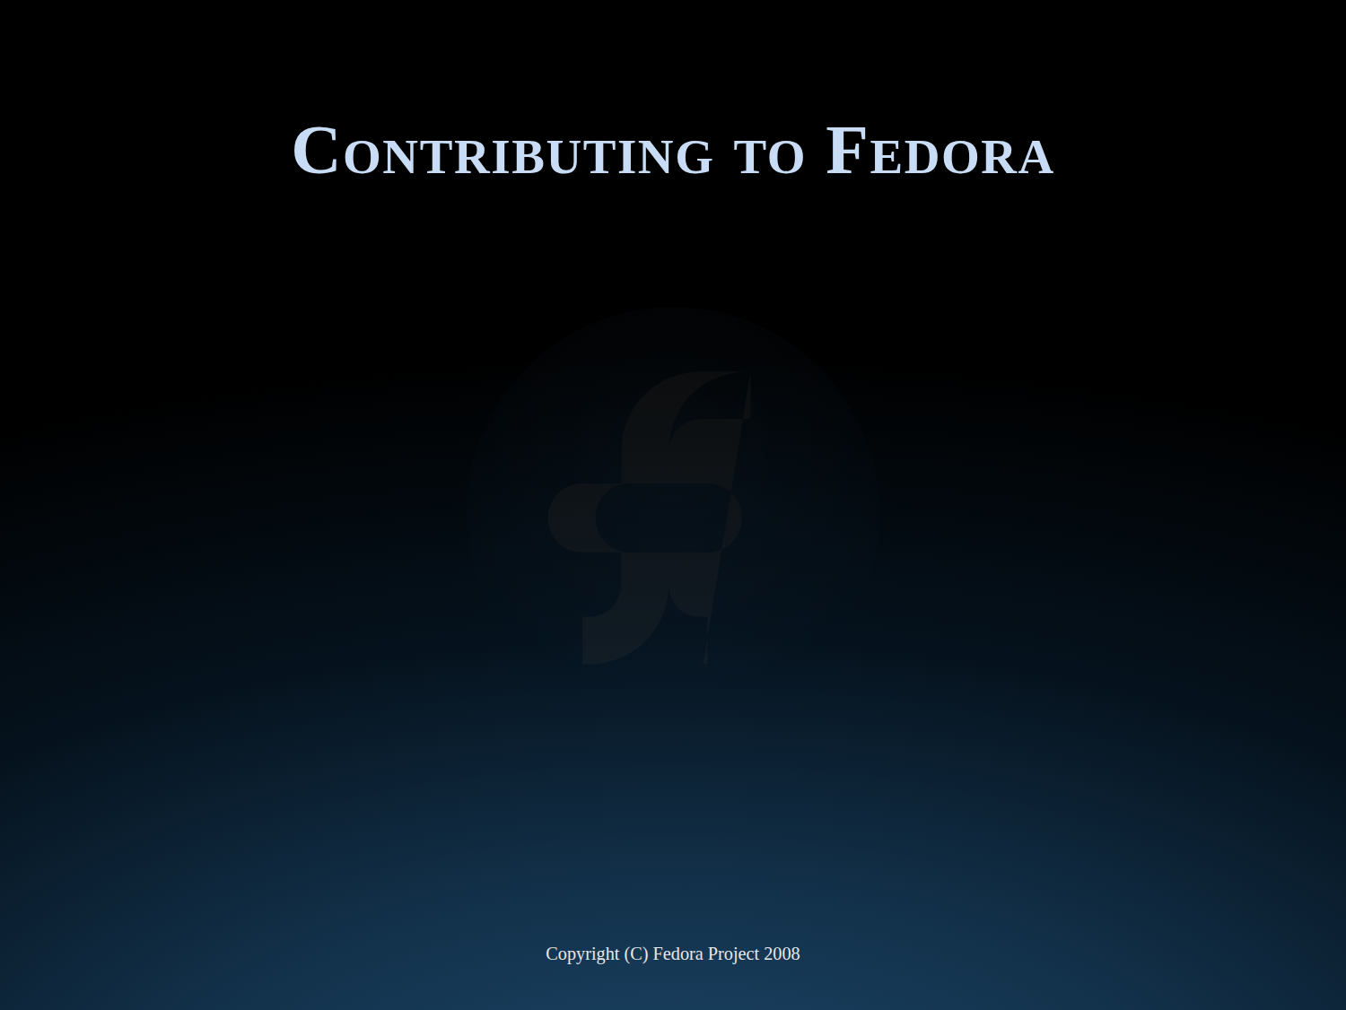Contributing to Fedora
Copyright (C) Fedora Project 2008